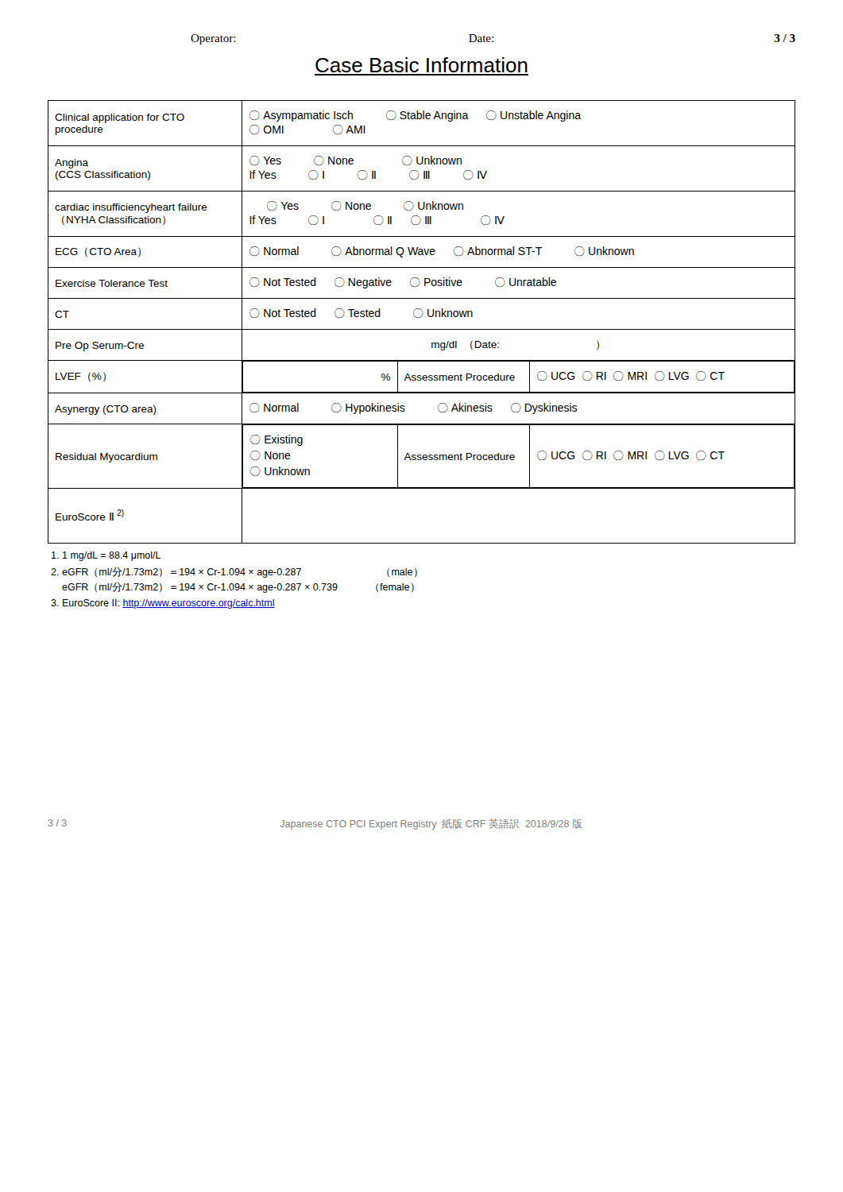Operator:
Date:
3 / 3
Case Basic Information
| Clinical application for CTO procedure | 〇 Asympamatic Isch 〇 Stable Angina 〇 Unstable Angina 〇 OMI 〇 AMI |
| Angina (CCS Classification) | 〇 Yes 〇 None 〇 Unknown If Yes 〇 Ⅰ 〇 Ⅱ 〇 Ⅲ 〇 Ⅳ |
| cardiac insufficiencyheart failure （NYHA Classification） | 〇 Yes 〇 None 〇 Unknown If Yes 〇 Ⅰ 〇 Ⅱ 〇 Ⅲ 〇 Ⅳ |
| ECG（CTO Area） | 〇 Normal 〇 Abnormal Q Wave 〇 Abnormal ST-T 〇 Unknown |
| Exercise Tolerance Test | 〇 Not Tested 〇 Negative 〇 Positive 〇 Unratable |
| CT | 〇 Not Tested 〇 Tested 〇 Unknown |
| Pre Op Serum-Cre | mg/dl （Date: ） |
| LVEF（%） | / % / Assessment Procedure / 〇 UCG 〇 RI 〇 MRI 〇 LVG 〇 CT / |
| Asynergy (CTO area) | 〇 Normal 〇 Hypokinesis 〇 Akinesis 〇 Dyskinesis |
| Residual Myocardium | / 〇 Existing 〇 None 〇 Unknown / Assessment Procedure / 〇 UCG 〇 RI 〇 MRI 〇 LVG 〇 CT / |
| EuroScore Ⅱ 2) | |
1 mg/dL = 88.4 μmol/L
eGFR（ml/分/1.73m2）＝194 × Cr-1.094 × age-0.287 （male）
eGFR（ml/分/1.73m2）＝194 × Cr-1.094 × age-0.287 × 0.739 （female）
EuroScore II: http://www.euroscore.org/calc.html
3 / 3
Japanese CTO PCI Expert Registry 紙版 CRF 英語訳 2018/9/28 版